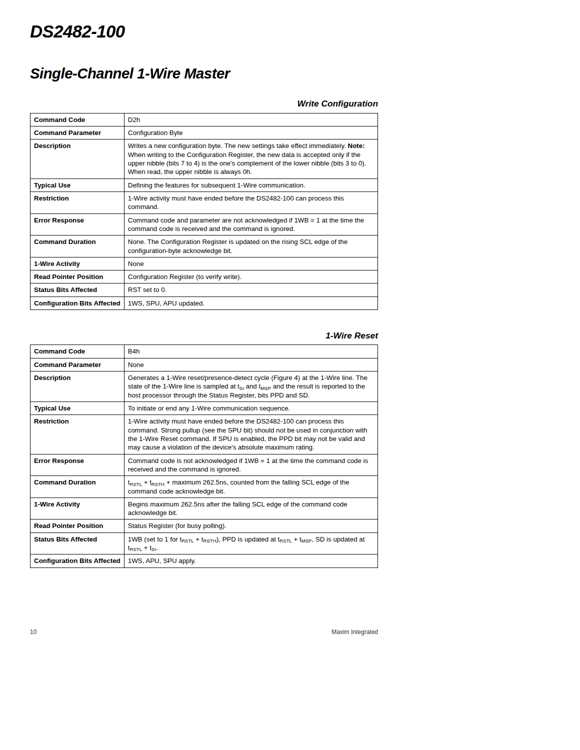DS2482-100
Single-Channel 1-Wire Master
Write Configuration
| Command Code | D2h |
| Command Parameter | Configuration Byte |
| Description | Writes a new configuration byte. The new settings take effect immediately. Note: When writing to the Configuration Register, the new data is accepted only if the upper nibble (bits 7 to 4) is the one's complement of the lower nibble (bits 3 to 0). When read, the upper nibble is always 0h. |
| Typical Use | Defining the features for subsequent 1-Wire communication. |
| Restriction | 1-Wire activity must have ended before the DS2482-100 can process this command. |
| Error Response | Command code and parameter are not acknowledged if 1WB = 1 at the time the command code is received and the command is ignored. |
| Command Duration | None. The Configuration Register is updated on the rising SCL edge of the configuration-byte acknowledge bit. |
| 1-Wire Activity | None |
| Read Pointer Position | Configuration Register (to verify write). |
| Status Bits Affected | RST set to 0. |
| Configuration Bits Affected | 1WS, SPU, APU updated. |
1-Wire Reset
| Command Code | B4h |
| Command Parameter | None |
| Description | Generates a 1-Wire reset/presence-detect cycle (Figure 4) at the 1-Wire line. The state of the 1-Wire line is sampled at t SI and t MSP and the result is reported to the host processor through the Status Register, bits PPD and SD. |
| Typical Use | To initiate or end any 1-Wire communication sequence. |
| Restriction | 1-Wire activity must have ended before the DS2482-100 can process this command. Strong pullup (see the SPU bit) should not be used in conjunction with the 1-Wire Reset command. If SPU is enabled, the PPD bit may not be valid and may cause a violation of the device's absolute maximum rating. |
| Error Response | Command code is not acknowledged if 1WB = 1 at the time the command code is received and the command is ignored. |
| Command Duration | t RSTL + t RSTH + maximum 262.5ns, counted from the falling SCL edge of the command code acknowledge bit. |
| 1-Wire Activity | Begins maximum 262.5ns after the falling SCL edge of the command code acknowledge bit. |
| Read Pointer Position | Status Register (for busy polling). |
| Status Bits Affected | 1WB (set to 1 for t RSTL + t RSTH ), PPD is updated at t RSTL + t MSP , SD is updated at t RSTL + t SI . |
| Configuration Bits Affected | 1WS, APU, SPU apply. |
10
Maxim Integrated